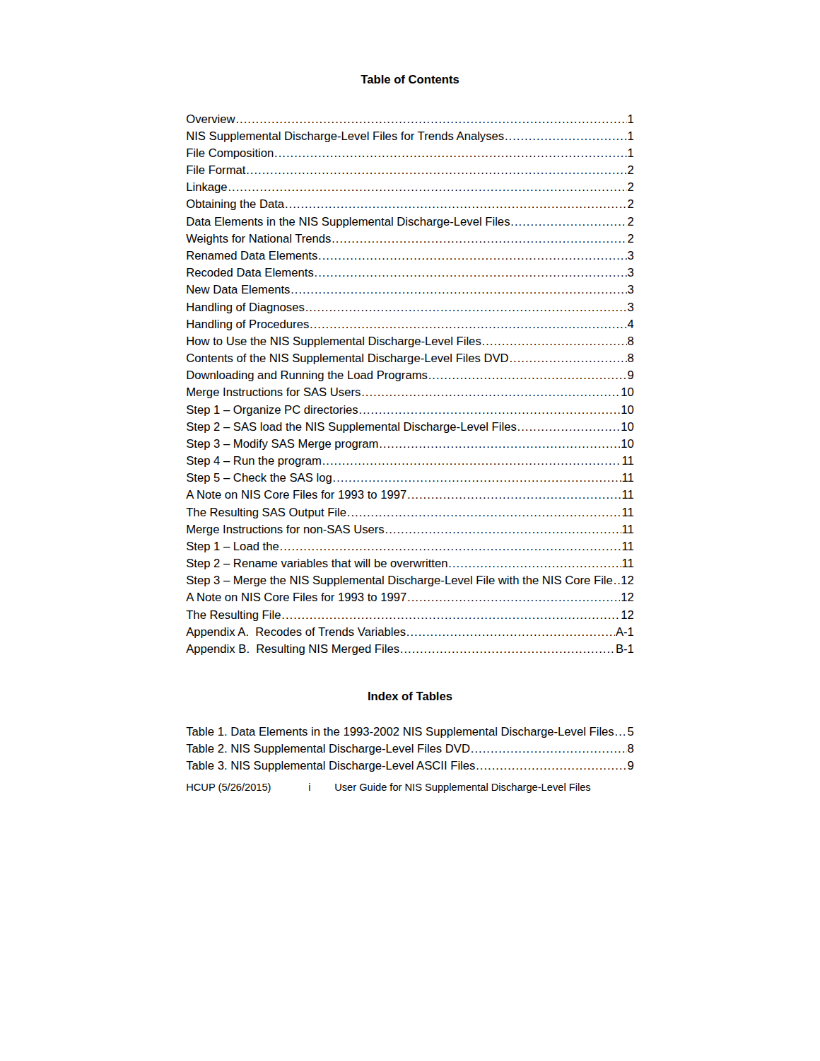Table of Contents
Overview .................................................................................................................................. 1
NIS Supplemental Discharge-Level Files for Trends Analyses ................................................... 1
File Composition ..................................................................................................................... 1
File Format .............................................................................................................................. 2
Linkage .................................................................................................................................... 2
Obtaining the Data ................................................................................................................. 2
Data Elements in the NIS Supplemental Discharge-Level Files ................................................... 2
Weights for National Trends ..................................................................................................... 2
Renamed Data Elements ......................................................................................................... 3
Recoded Data Elements ........................................................................................................... 3
New Data Elements ................................................................................................................. 3
Handling of Diagnoses ............................................................................................................. 3
Handling of Procedures ............................................................................................................ 4
How to Use the NIS Supplemental Discharge-Level Files ........................................................... 8
Contents of the NIS Supplemental Discharge-Level Files DVD ............................................... 8
Downloading and Running the Load Programs ......................................................................... 9
Merge Instructions for SAS Users ........................................................................................... 10
Step 1 – Organize PC directories ........................................................................................ 10
Step 2 – SAS load the NIS Supplemental Discharge-Level Files ....................................... 10
Step 3 – Modify SAS Merge program ................................................................................. 10
Step 4 – Run the program ................................................................................................. 11
Step 5 – Check the SAS log .............................................................................................. 11
A Note on NIS Core Files for 1993 to 1997 ......................................................................... 11
The Resulting SAS Output File ........................................................................................... 11
Merge Instructions for non-SAS Users .................................................................................... 11
Step 1 – Load the ............................................................................................................. 11
Step 2 – Rename variables that will be overwritten ............................................................. 11
Step 3 – Merge the NIS Supplemental Discharge-Level File with the NIS Core File ........... 12
A Note on NIS Core Files for 1993 to 1997 ......................................................................... 12
The Resulting File ................................................................................................................ 12
Appendix A. Recodes of Trends Variables .............................................................................. A-1
Appendix B. Resulting NIS Merged Files ................................................................................ B-1
Index of Tables
Table 1. Data Elements in the 1993-2002 NIS Supplemental Discharge-Level Files .................... 5
Table 2. NIS Supplemental Discharge-Level Files DVD ............................................................. 8
Table 3. NIS Supplemental Discharge-Level ASCII Files ............................................................ 9
HCUP (5/26/2015) i User Guide for NIS Supplemental Discharge-Level Files